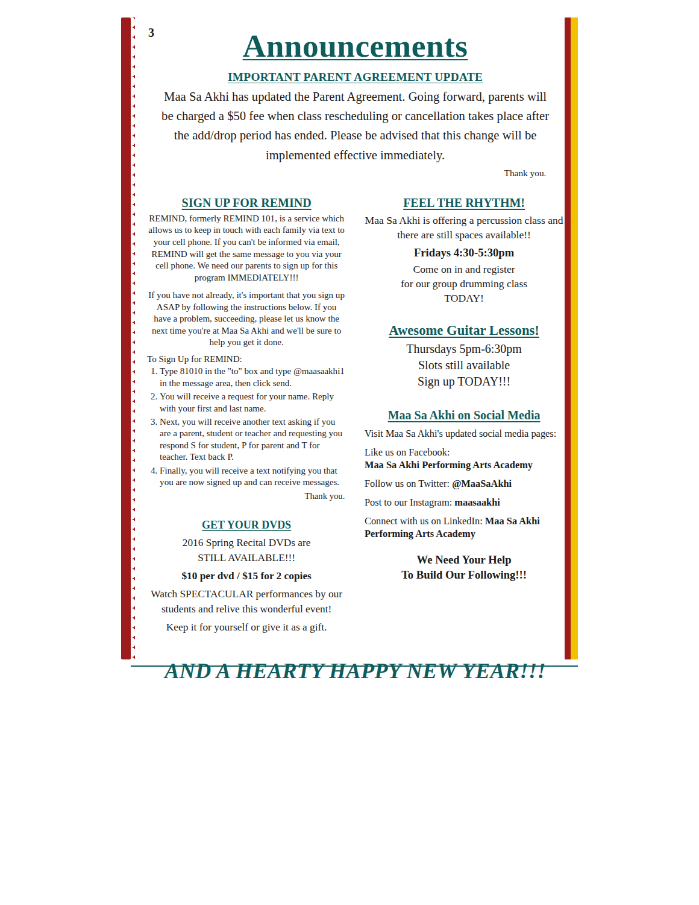3
Announcements
IMPORTANT PARENT AGREEMENT UPDATE
Maa Sa Akhi has updated the Parent Agreement. Going forward, parents will be charged a $50 fee when class rescheduling or cancellation takes place after the add/drop period has ended. Please be advised that this change will be implemented effective immediately.
Thank you.
SIGN UP FOR REMIND
REMIND, formerly REMIND 101, is a service which allows us to keep in touch with each family via text to your cell phone. If you can't be informed via email, REMIND will get the same message to you via your cell phone. We need our parents to sign up for this program IMMEDIATELY!!!
If you have not already, it's important that you sign up ASAP by following the instructions below. If you have a problem, succeeding, please let us know the next time you're at Maa Sa Akhi and we'll be sure to help you get it done.
To Sign Up for REMIND:
Type 81010 in the "to" box and type @maasaakhi1 in the message area, then click send.
You will receive a request for your name. Reply with your first and last name.
Next, you will receive another text asking if you are a parent, student or teacher and requesting you respond S for student, P for parent and T for teacher. Text back P.
Finally, you will receive a text notifying you that you are now signed up and can receive messages.
Thank you.
GET YOUR DVDS
2016 Spring Recital DVDs are
STILL AVAILABLE!!!
$10 per dvd / $15 for 2 copies
Watch SPECTACULAR performances by our students and relive this wonderful event!
Keep it for yourself or give it as a gift.
FEEL THE RHYTHM!
Maa Sa Akhi is offering a percussion class and there are still spaces available!!
Fridays 4:30-5:30pm
Come on in and register
for our group drumming class
TODAY!
Awesome Guitar Lessons!
Thursdays 5pm-6:30pm
Slots still available
Sign up TODAY!!!
Maa Sa Akhi on Social Media
Visit Maa Sa Akhi's updated social media pages:
Like us on Facebook:
Maa Sa Akhi Performing Arts Academy
Follow us on Twitter: @MaaSaAkhi
Post to our Instagram: maasaakhi
Connect with us on LinkedIn: Maa Sa Akhi Performing Arts Academy
We Need Your Help
To Build Our Following!!!
AND A HEARTY HAPPY NEW YEAR!!!